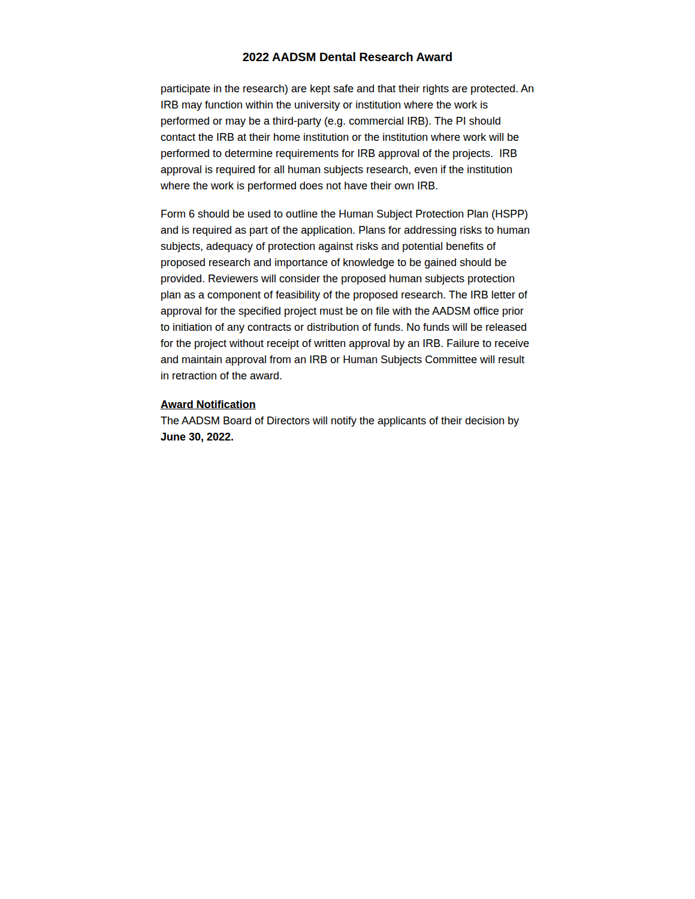2022 AADSM Dental Research Award
participate in the research) are kept safe and that their rights are protected. An IRB may function within the university or institution where the work is performed or may be a third-party (e.g. commercial IRB). The PI should contact the IRB at their home institution or the institution where work will be performed to determine requirements for IRB approval of the projects. IRB approval is required for all human subjects research, even if the institution where the work is performed does not have their own IRB.
Form 6 should be used to outline the Human Subject Protection Plan (HSPP) and is required as part of the application. Plans for addressing risks to human subjects, adequacy of protection against risks and potential benefits of proposed research and importance of knowledge to be gained should be provided. Reviewers will consider the proposed human subjects protection plan as a component of feasibility of the proposed research. The IRB letter of approval for the specified project must be on file with the AADSM office prior to initiation of any contracts or distribution of funds. No funds will be released for the project without receipt of written approval by an IRB. Failure to receive and maintain approval from an IRB or Human Subjects Committee will result in retraction of the award.
Award Notification
The AADSM Board of Directors will notify the applicants of their decision by June 30, 2022.